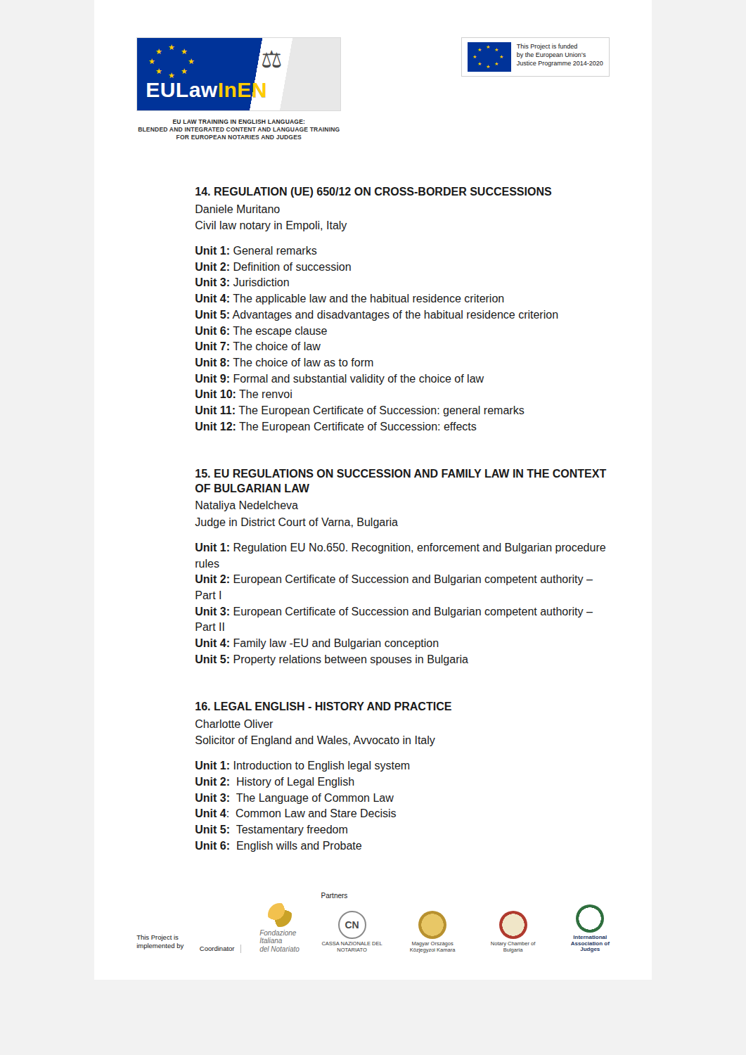★ ★ ★ ★ ★ ★ ★ ★
⚖
EU Law In EN
EU LAW TRAINING IN ENGLISH LANGUAGE: BLENDED AND INTEGRATED CONTENT AND LANGUAGE TRAINING FOR EUROPEAN NOTARIES AND JUDGES
★ ★ ★ ★ ★ ★ ★ ★
This Project is funded
by the European Union’s
Justice Programme 2014-2020
14. Regulation (UE) 650/12 on cross-border successions
Daniele Muritano
Civil law notary in Empoli, Italy
Unit 1: General remarks
Unit 2: Definition of succession
Unit 3: Jurisdiction
Unit 4: The applicable law and the habitual residence criterion
Unit 5: Advantages and disadvantages of the habitual residence criterion
Unit 6: The escape clause
Unit 7: The choice of law
Unit 8: The choice of law as to form
Unit 9: Formal and substantial validity of the choice of law
Unit 10: The renvoi
Unit 11: The European Certificate of Succession: general remarks
Unit 12: The European Certificate of Succession: effects
15. EU Regulations on succession and family law in the context of Bulgarian law
Nataliya Nedelcheva
Judge in District Court of Varna, Bulgaria
Unit 1: Regulation EU No.650. Recognition, enforcement and Bulgarian procedure rules
Unit 2: European Certificate of Succession and Bulgarian competent authority – Part I
Unit 3: European Certificate of Succession and Bulgarian competent authority – Part II
Unit 4: Family law -EU and Bulgarian conception
Unit 5: Property relations between spouses in Bulgaria
16. Legal English - history and practice
Charlotte Oliver
Solicitor of England and Wales, Avvocato in Italy
Unit 1: Introduction to English legal system
Unit 2: History of Legal English
Unit 3: The Language of Common Law
Unit 4: Common Law and Stare Decisis
Unit 5: Testamentary freedom
Unit 6: English wills and Probate
This Project is
implemented by
Coordinator
Fondazione
Italiana
del Notariato
Partners
CASSA NAZIONALE DEL NOTARIATO
Magyar Országos
Közjegyzoi Kamara
Notary Chamber of Bulgaria
International
Association of
Judges